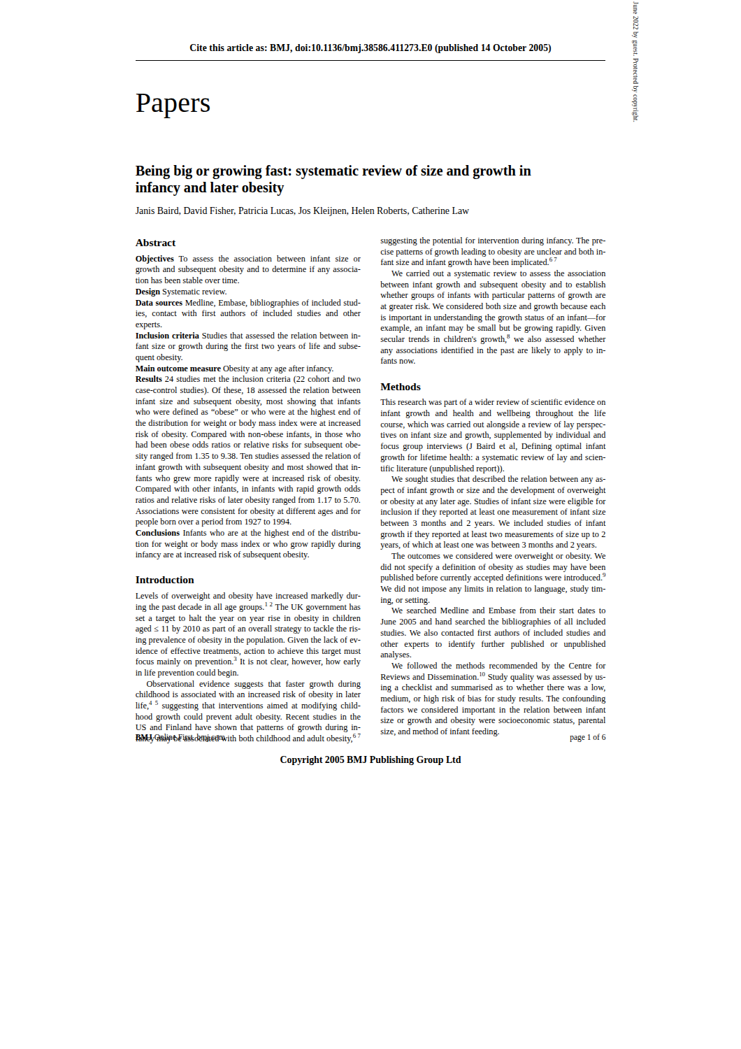Cite this article as: BMJ, doi:10.1136/bmj.38586.411273.E0 (published 14 October 2005)
Papers
Being big or growing fast: systematic review of size and growth in
infancy and later obesity
Janis Baird, David Fisher, Patricia Lucas, Jos Kleijnen, Helen Roberts, Catherine Law
Abstract
Objectives To assess the association between infant size or growth and subsequent obesity and to determine if any association has been stable over time.
Design Systematic review.
Data sources Medline, Embase, bibliographies of included studies, contact with first authors of included studies and other experts.
Inclusion criteria Studies that assessed the relation between infant size or growth during the first two years of life and subsequent obesity.
Main outcome measure Obesity at any age after infancy.
Results 24 studies met the inclusion criteria (22 cohort and two case-control studies). Of these, 18 assessed the relation between infant size and subsequent obesity, most showing that infants who were defined as “obese” or who were at the highest end of the distribution for weight or body mass index were at increased risk of obesity. Compared with non-obese infants, in those who had been obese odds ratios or relative risks for subsequent obesity ranged from 1.35 to 9.38. Ten studies assessed the relation of infant growth with subsequent obesity and most showed that infants who grew more rapidly were at increased risk of obesity. Compared with other infants, in infants with rapid growth odds ratios and relative risks of later obesity ranged from 1.17 to 5.70. Associations were consistent for obesity at different ages and for people born over a period from 1927 to 1994.
Conclusions Infants who are at the highest end of the distribution for weight or body mass index or who grow rapidly during infancy are at increased risk of subsequent obesity.
Introduction
Levels of overweight and obesity have increased markedly during the past decade in all age groups.1 2 The UK government has set a target to halt the year on year rise in obesity in children aged ≤ 11 by 2010 as part of an overall strategy to tackle the rising prevalence of obesity in the population. Given the lack of evidence of effective treatments, action to achieve this target must focus mainly on prevention.3 It is not clear, however, how early in life prevention could begin.
Observational evidence suggests that faster growth during childhood is associated with an increased risk of obesity in later life,4 5 suggesting that interventions aimed at modifying childhood growth could prevent adult obesity. Recent studies in the US and Finland have shown that patterns of growth during infancy may be associated with both childhood and adult obesity,6 7 suggesting the potential for intervention during infancy. The precise patterns of growth leading to obesity are unclear and both infant size and infant growth have been implicated.6 7
We carried out a systematic review to assess the association between infant growth and subsequent obesity and to establish whether groups of infants with particular patterns of growth are at greater risk. We considered both size and growth because each is important in understanding the growth status of an infant—for example, an infant may be small but be growing rapidly. Given secular trends in children's growth,8 we also assessed whether any associations identified in the past are likely to apply to infants now.
Methods
This research was part of a wider review of scientific evidence on infant growth and health and wellbeing throughout the life course, which was carried out alongside a review of lay perspectives on infant size and growth, supplemented by individual and focus group interviews (J Baird et al, Defining optimal infant growth for lifetime health: a systematic review of lay and scientific literature (unpublished report)).
We sought studies that described the relation between any aspect of infant growth or size and the development of overweight or obesity at any later age. Studies of infant size were eligible for inclusion if they reported at least one measurement of infant size between 3 months and 2 years. We included studies of infant growth if they reported at least two measurements of size up to 2 years, of which at least one was between 3 months and 2 years.
The outcomes we considered were overweight or obesity. We did not specify a definition of obesity as studies may have been published before currently accepted definitions were introduced.9 We did not impose any limits in relation to language, study timing, or setting.
We searched Medline and Embase from their start dates to June 2005 and hand searched the bibliographies of all included studies. We also contacted first authors of included studies and other experts to identify further published or unpublished analyses.
We followed the methods recommended by the Centre for Reviews and Dissemination.10 Study quality was assessed by using a checklist and summarised as to whether there was a low, medium, or high risk of bias for study results. The confounding factors we considered important in the relation between infant size or growth and obesity were socioeconomic status, parental size, and method of infant feeding.
BMJ Online First bmj.com
page 1 of 6
Copyright 2005 BMJ Publishing Group Ltd
BMJ: first published as 10.1136/bmj.38586.411273.E0 on 14 October 2005. Downloaded from http://www.bmj.com/ on 27 June 2022 by guest. Protected by copyright.